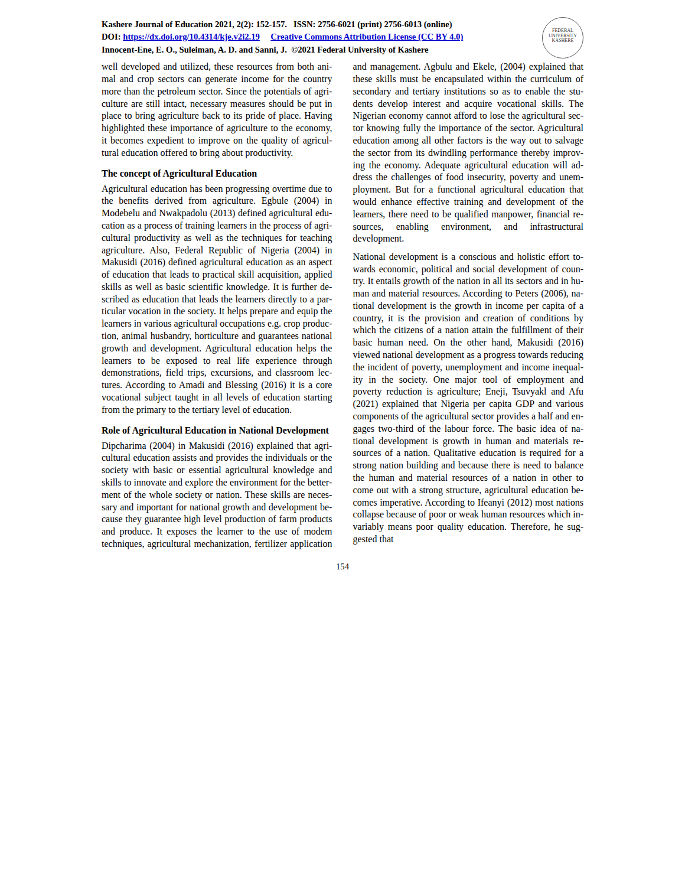FEDERAL UNIVERSITY KASHERE
Kashere Journal of Education 2021, 2(2): 152-157. ISSN: 2756-6021 (print) 2756-6013 (online)
DOI: https://dx.doi.org/10.4314/kje.v2i2.19 Creative Commons Attribution License (CC BY 4.0)
Innocent-Ene, E. O., Suleiman, A. D. and Sanni, J. ©2021 Federal University of Kashere
well developed and utilized, these resources from both animal and crop sectors can generate income for the country more than the petroleum sector. Since the potentials of agriculture are still intact, necessary measures should be put in place to bring agriculture back to its pride of place. Having highlighted these importance of agriculture to the economy, it becomes expedient to improve on the quality of agricultural education offered to bring about productivity.
The concept of Agricultural Education
Agricultural education has been progressing overtime due to the benefits derived from agriculture. Egbule (2004) in Modebelu and Nwakpadolu (2013) defined agricultural education as a process of training learners in the process of agricultural productivity as well as the techniques for teaching agriculture. Also, Federal Republic of Nigeria (2004) in Makusidi (2016) defined agricultural education as an aspect of education that leads to practical skill acquisition, applied skills as well as basic scientific knowledge. It is further described as education that leads the learners directly to a particular vocation in the society. It helps prepare and equip the learners in various agricultural occupations e.g. crop production, animal husbandry, horticulture and guarantees national growth and development. Agricultural education helps the learners to be exposed to real life experience through demonstrations, field trips, excursions, and classroom lectures. According to Amadi and Blessing (2016) it is a core vocational subject taught in all levels of education starting from the primary to the tertiary level of education.
Role of Agricultural Education in National Development
Dipcharima (2004) in Makusidi (2016) explained that agricultural education assists and provides the individuals or the society with basic or essential agricultural knowledge and skills to innovate and explore the environment for the betterment of the whole society or nation. These skills are necessary and important for national growth and development because they guarantee high level production of farm products and produce. It exposes the learner to the use of modem techniques, agricultural mechanization, fertilizer application and management. Agbulu and Ekele, (2004) explained that these skills must be encapsulated within the curriculum of secondary and tertiary institutions so as to enable the students develop interest and acquire vocational skills. The Nigerian economy cannot afford to lose the agricultural sector knowing fully the importance of the sector. Agricultural education among all other factors is the way out to salvage the sector from its dwindling performance thereby improving the economy. Adequate agricultural education will address the challenges of food insecurity, poverty and unemployment. But for a functional agricultural education that would enhance effective training and development of the learners, there need to be qualified manpower, financial resources, enabling environment, and infrastructural development.
National development is a conscious and holistic effort towards economic, political and social development of country. It entails growth of the nation in all its sectors and in human and material resources. According to Peters (2006), national development is the growth in income per capita of a country, it is the provision and creation of conditions by which the citizens of a nation attain the fulfillment of their basic human need. On the other hand, Makusidi (2016) viewed national development as a progress towards reducing the incident of poverty, unemployment and income inequality in the society. One major tool of employment and poverty reduction is agriculture; Eneji, Tsuvyakl and Afu (2021) explained that Nigeria per capita GDP and various components of the agricultural sector provides a half and engages two-third of the labour force. The basic idea of national development is growth in human and materials resources of a nation. Qualitative education is required for a strong nation building and because there is need to balance the human and material resources of a nation in other to come out with a strong structure, agricultural education becomes imperative. According to Ifeanyi (2012) most nations collapse because of poor or weak human resources which invariably means poor quality education. Therefore, he suggested that
154